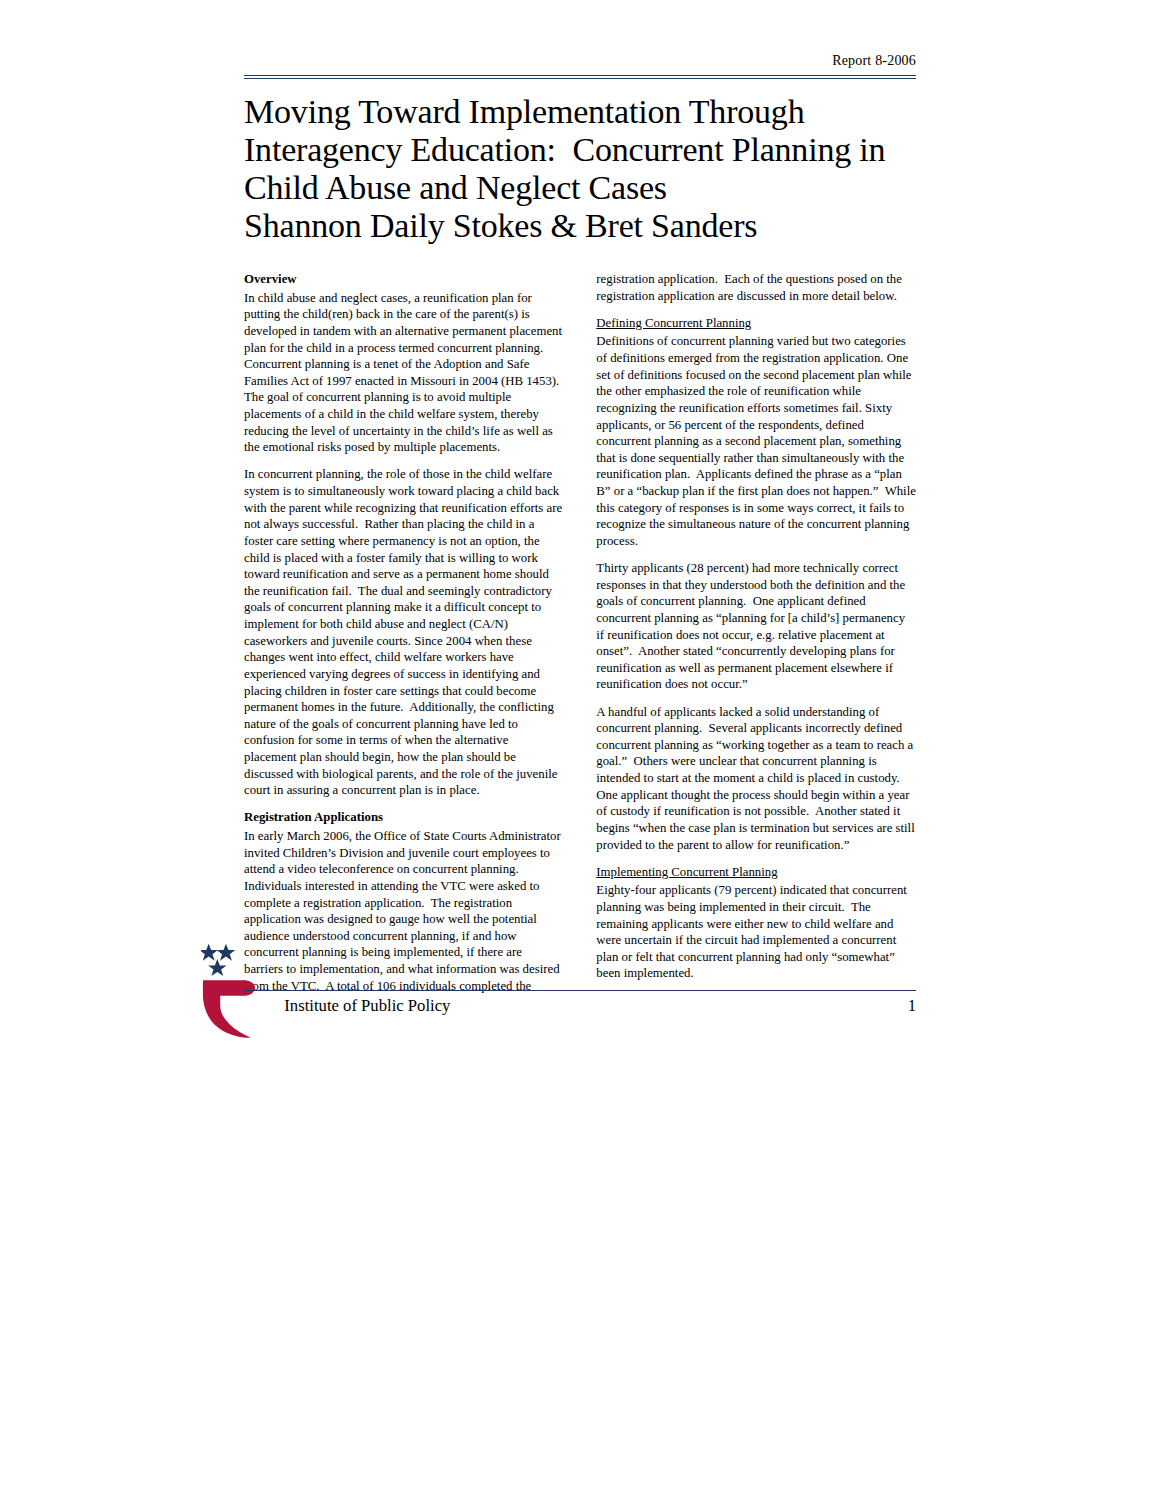Report 8-2006
Moving Toward Implementation Through Interagency Education: Concurrent Planning in Child Abuse and Neglect Cases
Shannon Daily Stokes & Bret Sanders
Overview
In child abuse and neglect cases, a reunification plan for putting the child(ren) back in the care of the parent(s) is developed in tandem with an alternative permanent placement plan for the child in a process termed concurrent planning. Concurrent planning is a tenet of the Adoption and Safe Families Act of 1997 enacted in Missouri in 2004 (HB 1453). The goal of concurrent planning is to avoid multiple placements of a child in the child welfare system, thereby reducing the level of uncertainty in the child’s life as well as the emotional risks posed by multiple placements.
In concurrent planning, the role of those in the child welfare system is to simultaneously work toward placing a child back with the parent while recognizing that reunification efforts are not always successful. Rather than placing the child in a foster care setting where permanency is not an option, the child is placed with a foster family that is willing to work toward reunification and serve as a permanent home should the reunification fail. The dual and seemingly contradictory goals of concurrent planning make it a difficult concept to implement for both child abuse and neglect (CA/N) caseworkers and juvenile courts. Since 2004 when these changes went into effect, child welfare workers have experienced varying degrees of success in identifying and placing children in foster care settings that could become permanent homes in the future. Additionally, the conflicting nature of the goals of concurrent planning have led to confusion for some in terms of when the alternative placement plan should begin, how the plan should be discussed with biological parents, and the role of the juvenile court in assuring a concurrent plan is in place.
Registration Applications
In early March 2006, the Office of State Courts Administrator invited Children’s Division and juvenile court employees to attend a video teleconference on concurrent planning. Individuals interested in attending the VTC were asked to complete a registration application. The registration application was designed to gauge how well the potential audience understood concurrent planning, if and how concurrent planning is being implemented, if there are barriers to implementation, and what information was desired from the VTC. A total of 106 individuals completed the registration application. Each of the questions posed on the registration application are discussed in more detail below.
Defining Concurrent Planning
Definitions of concurrent planning varied but two categories of definitions emerged from the registration application. One set of definitions focused on the second placement plan while the other emphasized the role of reunification while recognizing the reunification efforts sometimes fail. Sixty applicants, or 56 percent of the respondents, defined concurrent planning as a second placement plan, something that is done sequentially rather than simultaneously with the reunification plan. Applicants defined the phrase as a “plan B” or a “backup plan if the first plan does not happen.” While this category of responses is in some ways correct, it fails to recognize the simultaneous nature of the concurrent planning process.
Thirty applicants (28 percent) had more technically correct responses in that they understood both the definition and the goals of concurrent planning. One applicant defined concurrent planning as “planning for [a child’s] permanency if reunification does not occur, e.g. relative placement at onset”. Another stated “concurrently developing plans for reunification as well as permanent placement elsewhere if reunification does not occur.”
A handful of applicants lacked a solid understanding of concurrent planning. Several applicants incorrectly defined concurrent planning as “working together as a team to reach a goal.” Others were unclear that concurrent planning is intended to start at the moment a child is placed in custody. One applicant thought the process should begin within a year of custody if reunification is not possible. Another stated it begins “when the case plan is termination but services are still provided to the parent to allow for reunification.”
Implementing Concurrent Planning
Eighty-four applicants (79 percent) indicated that concurrent planning was being implemented in their circuit. The remaining applicants were either new to child welfare and were uncertain if the circuit had implemented a concurrent plan or felt that concurrent planning had only “somewhat” been implemented.
Institute of Public Policy
1